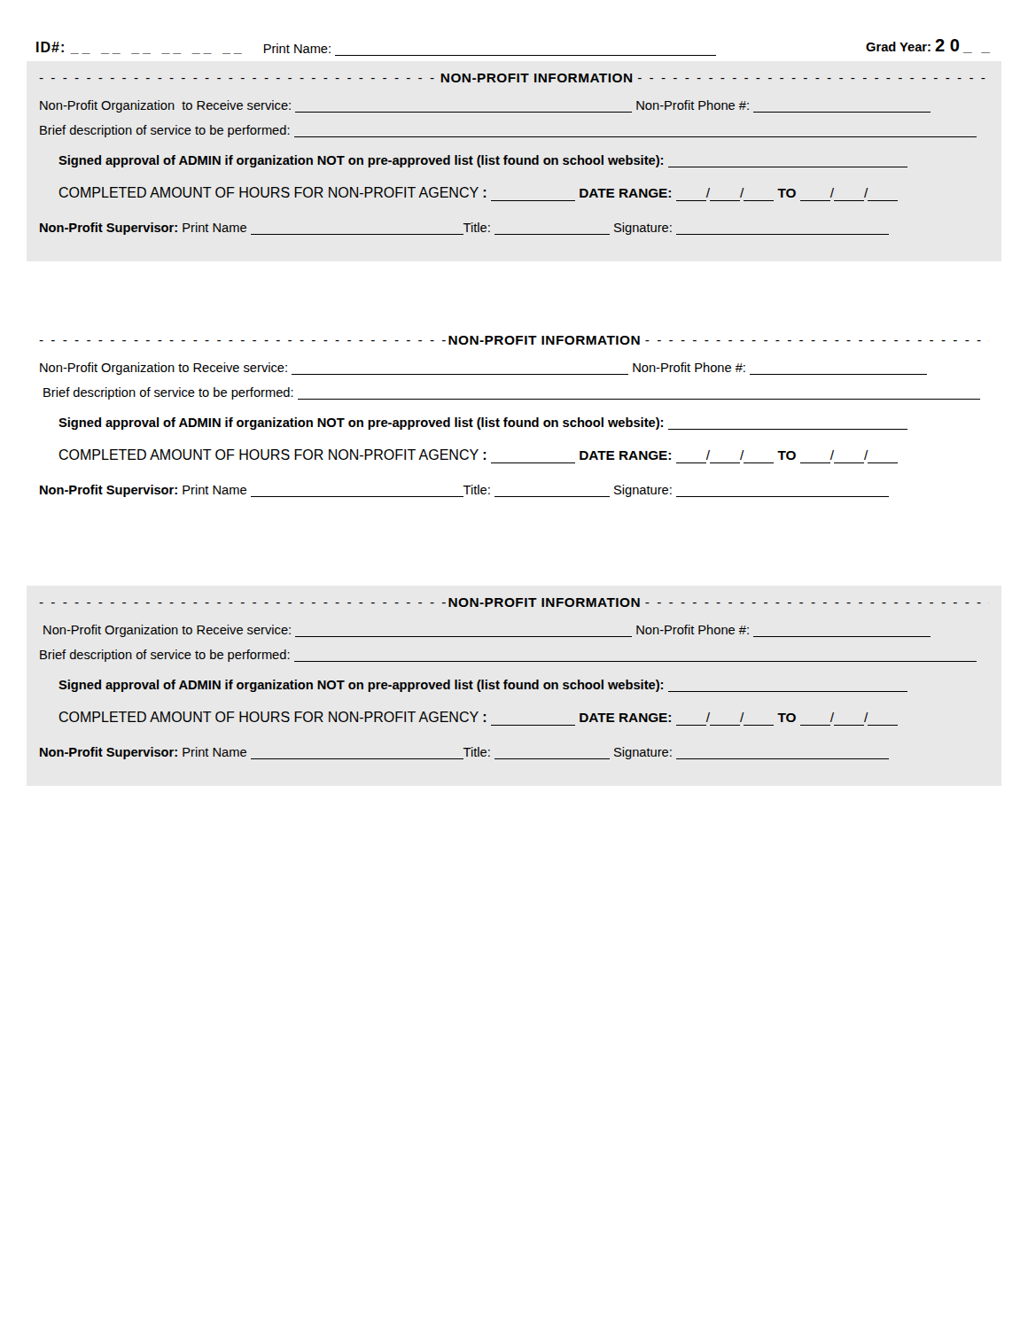ID#: __ __ __ __ __ __
Print Name:
Grad Year: 2 0 _ _
- - - - - - - - - - - - - - - - - - - - - - - - - - - - - - - - - - NON-PROFIT INFORMATION - - - - - - - - - - - - - - - - - - - - - - - - - - - - - - - - - -
Non-Profit Organization to Receive service: Non-Profit Phone #:
Brief description of service to be performed:
Signed approval of ADMIN if organization NOT on pre-approved list (list found on school website):
COMPLETED AMOUNT OF HOURS FOR NON-PROFIT AGENCY : DATE RANGE: / / TO / /
Non-Profit Supervisor: Print Name Title: Signature:
- - - - - - - - - - - - - - - - - - - - - - - - - - - - - - - - - - -NON-PROFIT INFORMATION - - - - - - - - - - - - - - - - - - - - - - - - - - - - - - - - - -
Non-Profit Organization to Receive service: Non-Profit Phone #:
Brief description of service to be performed:
Signed approval of ADMIN if organization NOT on pre-approved list (list found on school website):
COMPLETED AMOUNT OF HOURS FOR NON-PROFIT AGENCY : DATE RANGE: / / TO / /
Non-Profit Supervisor: Print Name Title: Signature:
- - - - - - - - - - - - - - - - - - - - - - - - - - - - - - - - - - -NON-PROFIT INFORMATION - - - - - - - - - - - - - - - - - - - - - - - - - - - - - - - - - -
Non-Profit Organization to Receive service: Non-Profit Phone #:
Brief description of service to be performed:
Signed approval of ADMIN if organization NOT on pre-approved list (list found on school website):
COMPLETED AMOUNT OF HOURS FOR NON-PROFIT AGENCY : DATE RANGE: / / TO / /
Non-Profit Supervisor: Print Name Title: Signature: